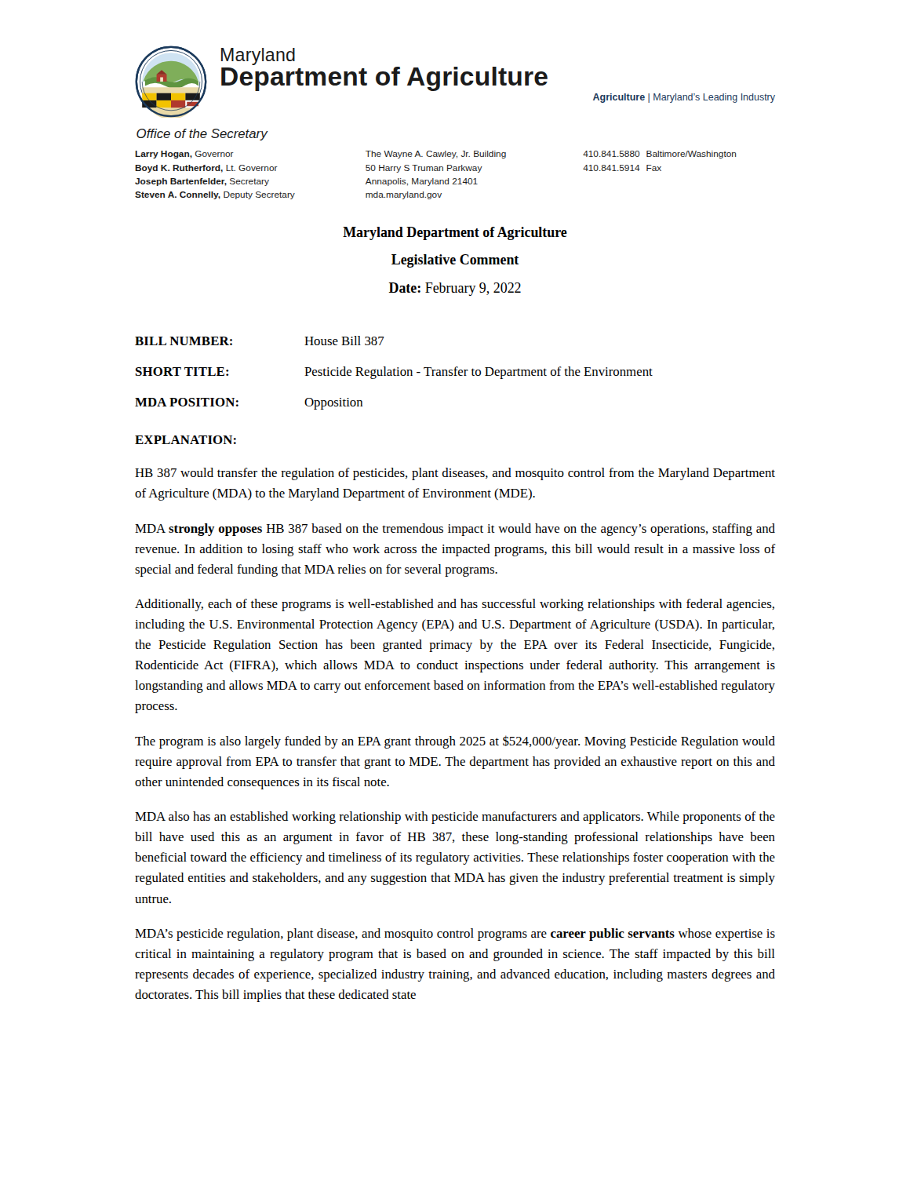Maryland
Department of Agriculture
Agriculture | Maryland’s Leading Industry
Office of the Secretary
Larry Hogan, Governor
Boyd K. Rutherford, Lt. Governor
Joseph Bartenfelder, Secretary
Steven A. Connelly, Deputy Secretary
The Wayne A. Cawley, Jr. Building
50 Harry S Truman Parkway
Annapolis, Maryland 21401
mda.maryland.gov
| 410.841.5880 | Baltimore/Washington |
| 410.841.5914 | Fax |
Maryland Department of Agriculture
Legislative Comment
Date: February 9, 2022
BILL NUMBER:
House Bill 387
SHORT TITLE:
Pesticide Regulation - Transfer to Department of the Environment
MDA POSITION:
Opposition
EXPLANATION:
HB 387 would transfer the regulation of pesticides, plant diseases, and mosquito control from the Maryland Department of Agriculture (MDA) to the Maryland Department of Environment (MDE).
MDA strongly opposes HB 387 based on the tremendous impact it would have on the agency’s operations, staffing and revenue. In addition to losing staff who work across the impacted programs, this bill would result in a massive loss of special and federal funding that MDA relies on for several programs.
Additionally, each of these programs is well-established and has successful working relationships with federal agencies, including the U.S. Environmental Protection Agency (EPA) and U.S. Department of Agriculture (USDA). In particular, the Pesticide Regulation Section has been granted primacy by the EPA over its Federal Insecticide, Fungicide, Rodenticide Act (FIFRA), which allows MDA to conduct inspections under federal authority. This arrangement is longstanding and allows MDA to carry out enforcement based on information from the EPA’s well-established regulatory process.
The program is also largely funded by an EPA grant through 2025 at $524,000/year. Moving Pesticide Regulation would require approval from EPA to transfer that grant to MDE. The department has provided an exhaustive report on this and other unintended consequences in its fiscal note.
MDA also has an established working relationship with pesticide manufacturers and applicators. While proponents of the bill have used this as an argument in favor of HB 387, these long-standing professional relationships have been beneficial toward the efficiency and timeliness of its regulatory activities. These relationships foster cooperation with the regulated entities and stakeholders, and any suggestion that MDA has given the industry preferential treatment is simply untrue.
MDA’s pesticide regulation, plant disease, and mosquito control programs are career public servants whose expertise is critical in maintaining a regulatory program that is based on and grounded in science. The staff impacted by this bill represents decades of experience, specialized industry training, and advanced education, including masters degrees and doctorates. This bill implies that these dedicated state